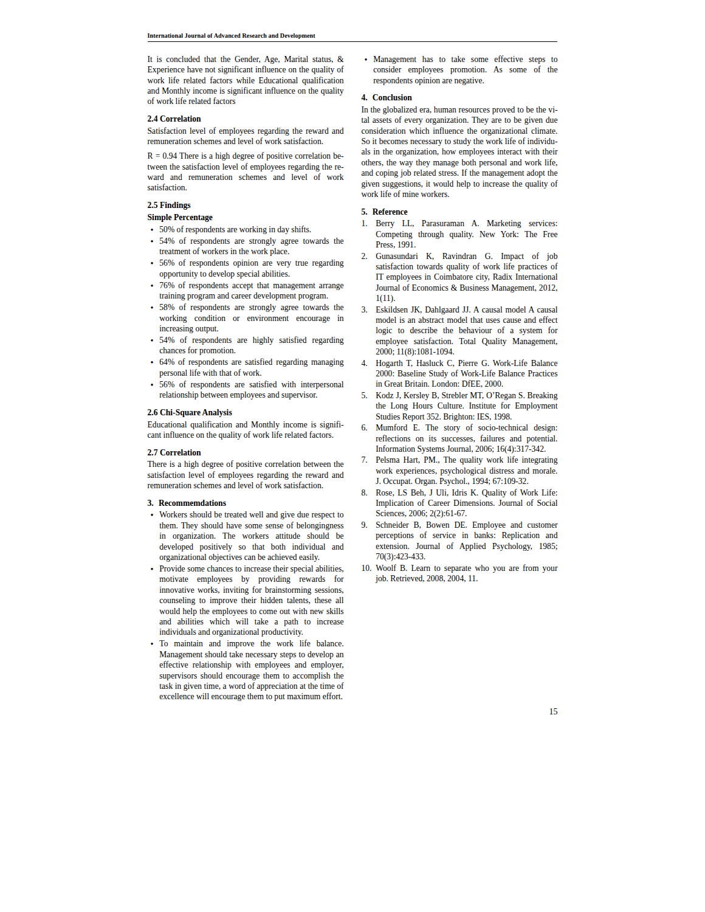International Journal of Advanced Research and Development
It is concluded that the Gender, Age, Marital status, & Experience have not significant influence on the quality of work life related factors while Educational qualification and Monthly income is significant influence on the quality of work life related factors
2.4 Correlation
Satisfaction level of employees regarding the reward and remuneration schemes and level of work satisfaction.
R = 0.94 There is a high degree of positive correlation between the satisfaction level of employees regarding the reward and remuneration schemes and level of work satisfaction.
2.5 Findings
Simple Percentage
50% of respondents are working in day shifts.
54% of respondents are strongly agree towards the treatment of workers in the work place.
56% of respondents opinion are very true regarding opportunity to develop special abilities.
76% of respondents accept that management arrange training program and career development program.
58% of respondents are strongly agree towards the working condition or environment encourage in increasing output.
54% of respondents are highly satisfied regarding chances for promotion.
64% of respondents are satisfied regarding managing personal life with that of work.
56% of respondents are satisfied with interpersonal relationship between employees and supervisor.
2.6 Chi-Square Analysis
Educational qualification and Monthly income is significant influence on the quality of work life related factors.
2.7 Correlation
There is a high degree of positive correlation between the satisfaction level of employees regarding the reward and remuneration schemes and level of work satisfaction.
3. Recommemdations
Workers should be treated well and give due respect to them. They should have some sense of belongingness in organization. The workers attitude should be developed positively so that both individual and organizational objectives can be achieved easily.
Provide some chances to increase their special abilities, motivate employees by providing rewards for innovative works, inviting for brainstorming sessions, counseling to improve their hidden talents, these all would help the employees to come out with new skills and abilities which will take a path to increase individuals and organizational productivity.
To maintain and improve the work life balance. Management should take necessary steps to develop an effective relationship with employees and employer, supervisors should encourage them to accomplish the task in given time, a word of appreciation at the time of excellence will encourage them to put maximum effort.
Management has to take some effective steps to consider employees promotion. As some of the respondents opinion are negative.
4. Conclusion
In the globalized era, human resources proved to be the vital assets of every organization. They are to be given due consideration which influence the organizational climate. So it becomes necessary to study the work life of individuals in the organization, how employees interact with their others, the way they manage both personal and work life, and coping job related stress. If the management adopt the given suggestions, it would help to increase the quality of work life of mine workers.
5. Reference
Berry LL, Parasuraman A. Marketing services: Competing through quality. New York: The Free Press, 1991.
Gunasundari K, Ravindran G. Impact of job satisfaction towards quality of work life practices of IT employees in Coimbatore city, Radix International Journal of Economics & Business Management, 2012, 1(11).
Eskildsen JK, Dahlgaard JJ. A causal model A causal model is an abstract model that uses cause and effect logic to describe the behaviour of a system for employee satisfaction. Total Quality Management, 2000; 11(8):1081-1094.
Hogarth T, Hasluck C, Pierre G. Work-Life Balance 2000: Baseline Study of Work-Life Balance Practices in Great Britain. London: DfEE, 2000.
Kodz J, Kersley B, Strebler MT, O’Regan S. Breaking the Long Hours Culture. Institute for Employment Studies Report 352. Brighton: IES, 1998.
Mumford E. The story of socio-technical design: reflections on its successes, failures and potential. Information Systems Journal, 2006; 16(4):317-342.
Pelsma Hart, PM., The quality work life integrating work experiences, psychological distress and morale. J. Occupat. Organ. Psychol., 1994; 67:109-32.
Rose, LS Beh, J Uli, Idris K. Quality of Work Life: Implication of Career Dimensions. Journal of Social Sciences, 2006; 2(2):61-67.
Schneider B, Bowen DE. Employee and customer perceptions of service in banks: Replication and extension. Journal of Applied Psychology, 1985; 70(3):423-433.
Woolf B. Learn to separate who you are from your job. Retrieved, 2008, 2004, 11.
15